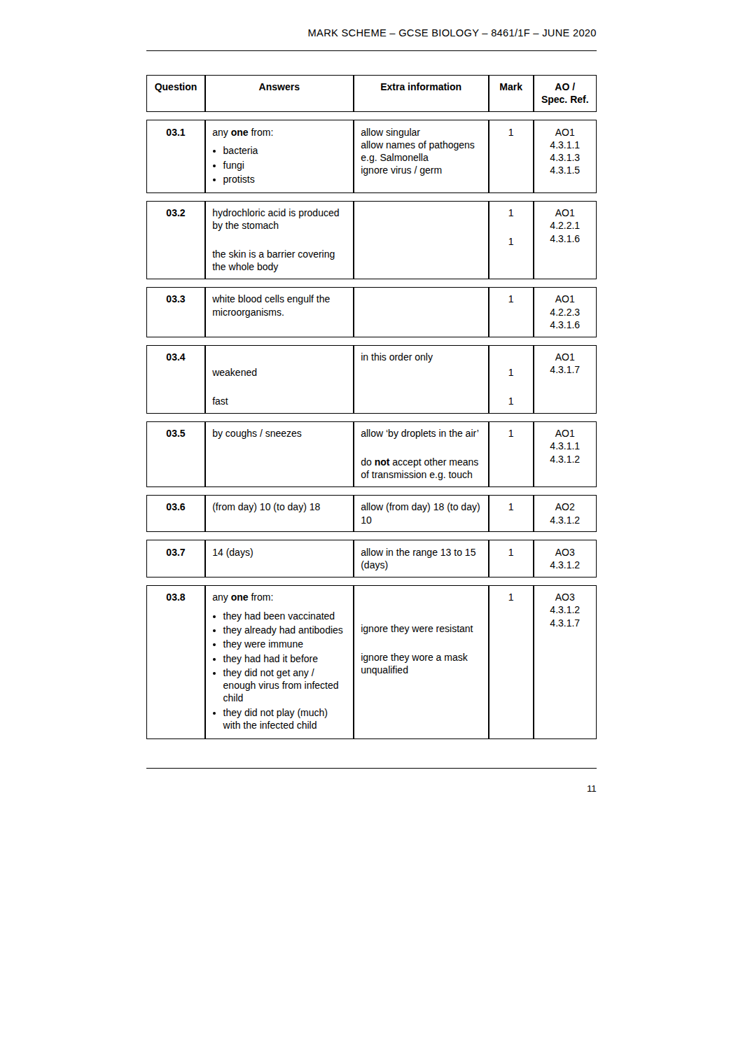MARK SCHEME – GCSE BIOLOGY – 8461/1F – JUNE 2020
| Question | Answers | Extra information | Mark | AO / Spec. Ref. |
| --- | --- | --- | --- | --- |
| 03.1 | any one from: bacteria fungi protists | allow singular allow names of pathogens e.g. Salmonella ignore virus / germ | 1 | AO1 4.3.1.1 4.3.1.3 4.3.1.5 |
| 03.2 | hydrochloric acid is produced by the stomach the skin is a barrier covering the whole body | | 1 1 | AO1 4.2.2.1 4.3.1.6 |
| 03.3 | white blood cells engulf the microorganisms. | | 1 | AO1 4.2.2.3 4.3.1.6 |
| 03.4 | weakened fast | in this order only | 1 1 | AO1 4.3.1.7 |
| 03.5 | by coughs / sneezes | allow ‘by droplets in the air’ do not accept other means of transmission e.g. touch | 1 | AO1 4.3.1.1 4.3.1.2 |
| 03.6 | (from day) 10 (to day) 18 | allow (from day) 18 (to day) 10 | 1 | AO2 4.3.1.2 |
| 03.7 | 14 (days) | allow in the range 13 to 15 (days) | 1 | AO3 4.3.1.2 |
| 03.8 | any one from: they had been vaccinated they already had antibodies they were immune they had had it before they did not get any / enough virus from infected child they did not play (much) with the infected child | ignore they were resistant ignore they wore a mask unqualified | 1 | AO3 4.3.1.2 4.3.1.7 |
11